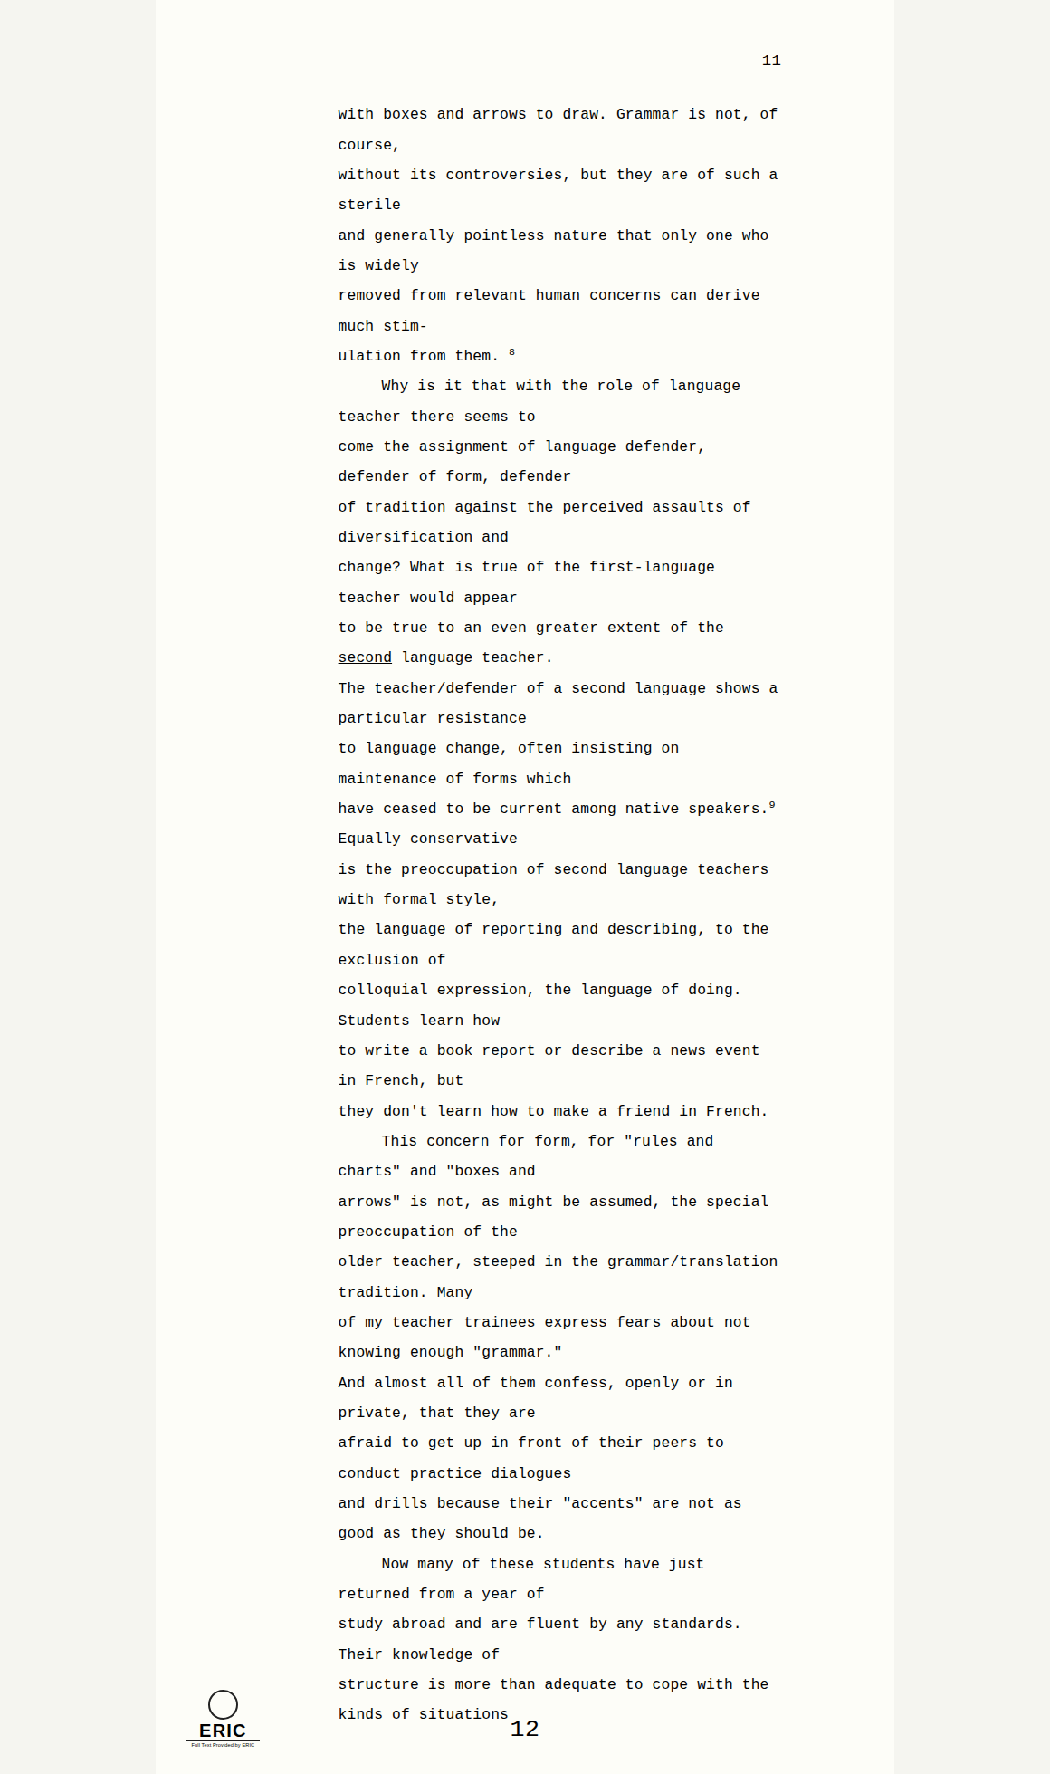11
with boxes and arrows to draw. Grammar is not, of course,
without its controversies, but they are of such a sterile
and generally pointless nature that only one who is widely
removed from relevant human concerns can derive much stim-
ulation from them. 8
Why is it that with the role of language teacher there seems to
come the assignment of language defender, defender of form, defender
of tradition against the perceived assaults of diversification and
change? What is true of the first-language teacher would appear
to be true to an even greater extent of the second language teacher.
The teacher/defender of a second language shows a particular resistance
to language change, often insisting on maintenance of forms which
have ceased to be current among native speakers.9 Equally conservative
is the preoccupation of second language teachers with formal style,
the language of reporting and describing, to the exclusion of
colloquial expression, the language of doing. Students learn how
to write a book report or describe a news event in French, but
they don't learn how to make a friend in French.
This concern for form, for "rules and charts" and "boxes and
arrows" is not, as might be assumed, the special preoccupation of the
older teacher, steeped in the grammar/translation tradition. Many
of my teacher trainees express fears about not knowing enough "grammar."
And almost all of them confess, openly or in private, that they are
afraid to get up in front of their peers to conduct practice dialogues
and drills because their "accents" are not as good as they should be.
Now many of these students have just returned from a year of
study abroad and are fluent by any standards. Their knowledge of
structure is more than adequate to cope with the kinds of situations
ERIC
Full Text Provided by ERIC
12